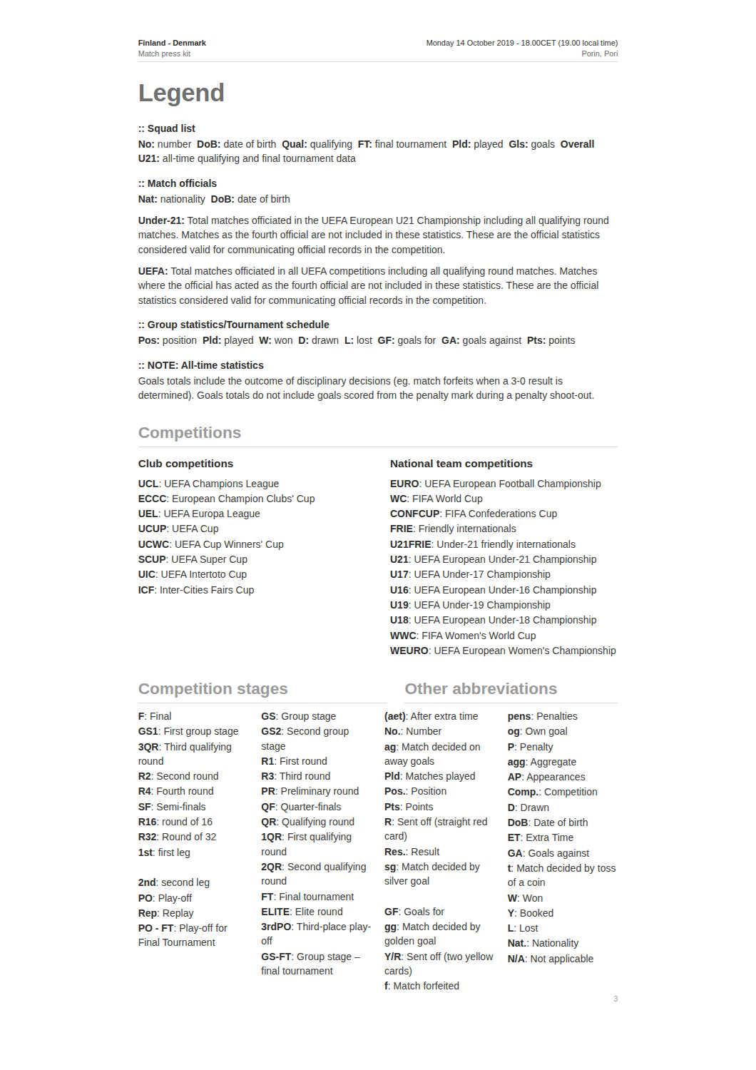Finland - Denmark
Match press kit
Monday 14 October 2019 - 18.00CET (19.00 local time)
Porin, Pori
Legend
:: Squad list
No: number DoB: date of birth Qual: qualifying FT: final tournament Pld: played Gls: goals Overall U21: all-time qualifying and final tournament data
:: Match officials
Nat: nationality DoB: date of birth
Under-21: Total matches officiated in the UEFA European U21 Championship including all qualifying round matches. Matches as the fourth official are not included in these statistics. These are the official statistics considered valid for communicating official records in the competition.
UEFA: Total matches officiated in all UEFA competitions including all qualifying round matches. Matches where the official has acted as the fourth official are not included in these statistics. These are the official statistics considered valid for communicating official records in the competition.
:: Group statistics/Tournament schedule
Pos: position Pld: played W: won D: drawn L: lost GF: goals for GA: goals against Pts: points
:: NOTE: All-time statistics
Goals totals include the outcome of disciplinary decisions (eg. match forfeits when a 3-0 result is determined). Goals totals do not include goals scored from the penalty mark during a penalty shoot-out.
Competitions
Club competitions
UCL: UEFA Champions League
ECCC: European Champion Clubs' Cup
UEL: UEFA Europa League
UCUP: UEFA Cup
UCWC: UEFA Cup Winners' Cup
SCUP: UEFA Super Cup
UIC: UEFA Intertoto Cup
ICF: Inter-Cities Fairs Cup
National team competitions
EURO: UEFA European Football Championship
WC: FIFA World Cup
CONFCUP: FIFA Confederations Cup
FRIE: Friendly internationals
U21FRIE: Under-21 friendly internationals
U21: UEFA European Under-21 Championship
U17: UEFA Under-17 Championship
U16: UEFA European Under-16 Championship
U19: UEFA Under-19 Championship
U18: UEFA European Under-18 Championship
WWC: FIFA Women's World Cup
WEURO: UEFA European Women's Championship
Competition stages
Other abbreviations
F: Final
GS1: First group stage
3QR: Third qualifying round
R2: Second round
R4: Fourth round
SF: Semi-finals
R16: round of 16
R32: Round of 32
1st: first leg
2nd: second leg
PO: Play-off
Rep: Replay
PO - FT: Play-off for Final Tournament
GS: Group stage
GS2: Second group stage
R1: First round
R3: Third round
PR: Preliminary round
QF: Quarter-finals
QR: Qualifying round
1QR: First qualifying round
2QR: Second qualifying round
FT: Final tournament
ELITE: Elite round
3rdPO: Third-place play-off
GS-FT: Group stage – final tournament
(aet): After extra time
No.: Number
ag: Match decided on away goals
Pld: Matches played
Pos.: Position
Pts: Points
R: Sent off (straight red card)
Res.: Result
sg: Match decided by silver goal
GF: Goals for
gg: Match decided by golden goal
Y/R: Sent off (two yellow cards)
f: Match forfeited
pens: Penalties
og: Own goal
P: Penalty
agg: Aggregate
AP: Appearances
Comp.: Competition
D: Drawn
DoB: Date of birth
ET: Extra Time
GA: Goals against
t: Match decided by toss of a coin
W: Won
Y: Booked
L: Lost
Nat.: Nationality
N/A: Not applicable
3